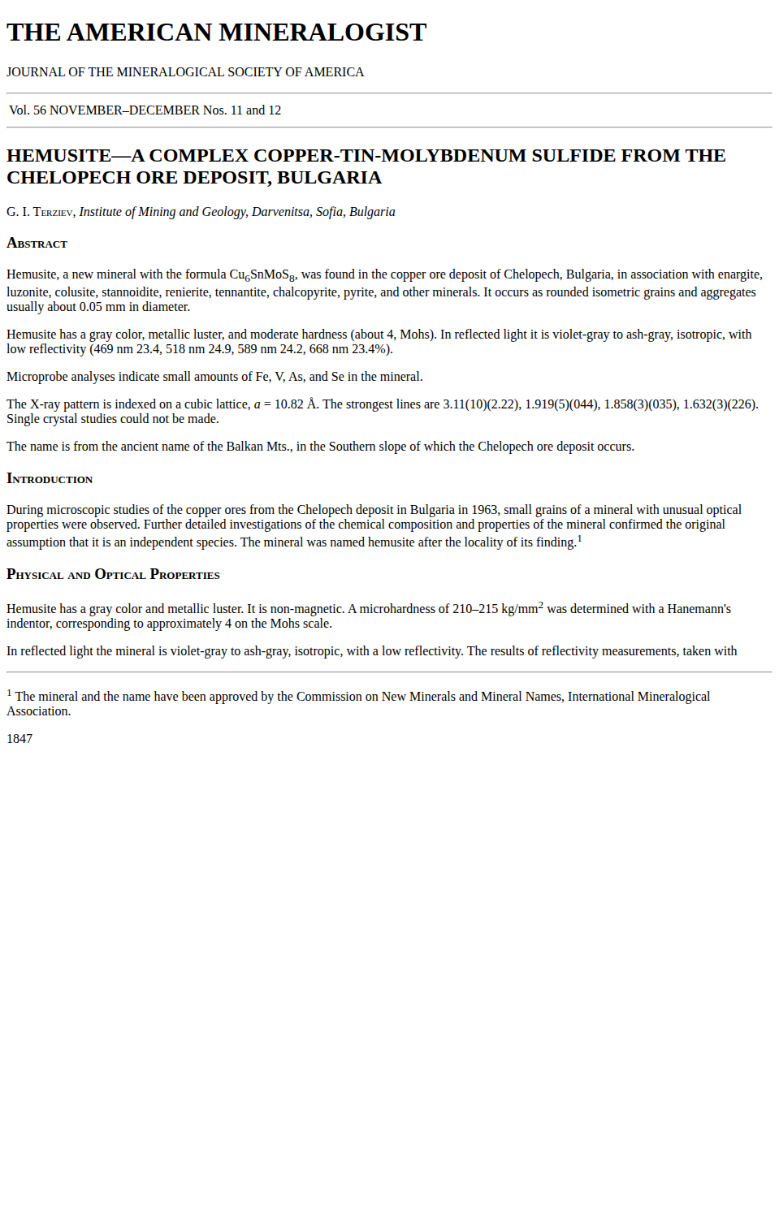THE AMERICAN MINERALOGIST
JOURNAL OF THE MINERALOGICAL SOCIETY OF AMERICA
| Vol. 56 | NOVEMBER–DECEMBER | Nos. 11 and 12 |
HEMUSITE—A COMPLEX COPPER-TIN-MOLYBDENUM SULFIDE FROM THE CHELOPECH ORE DEPOSIT, BULGARIA
G. I. Terziev, Institute of Mining and Geology, Darvenitsa, Sofia, Bulgaria
Abstract
Hemusite, a new mineral with the formula Cu6SnMoS8, was found in the copper ore deposit of Chelopech, Bulgaria, in association with enargite, luzonite, colusite, stannoidite, renierite, tennantite, chalcopyrite, pyrite, and other minerals. It occurs as rounded isometric grains and aggregates usually about 0.05 mm in diameter.
Hemusite has a gray color, metallic luster, and moderate hardness (about 4, Mohs). In reflected light it is violet-gray to ash-gray, isotropic, with low reflectivity (469 nm 23.4, 518 nm 24.9, 589 nm 24.2, 668 nm 23.4%).
Microprobe analyses indicate small amounts of Fe, V, As, and Se in the mineral.
The X-ray pattern is indexed on a cubic lattice, a = 10.82 Å. The strongest lines are 3.11(10)(2.22), 1.919(5)(044), 1.858(3)(035), 1.632(3)(226). Single crystal studies could not be made.
The name is from the ancient name of the Balkan Mts., in the Southern slope of which the Chelopech ore deposit occurs.
Introduction
During microscopic studies of the copper ores from the Chelopech deposit in Bulgaria in 1963, small grains of a mineral with unusual optical properties were observed. Further detailed investigations of the chemical composition and properties of the mineral confirmed the original assumption that it is an independent species. The mineral was named hemusite after the locality of its finding.1
Physical and Optical Properties
Hemusite has a gray color and metallic luster. It is non-magnetic. A microhardness of 210–215 kg/mm2 was determined with a Hanemann's indentor, corresponding to approximately 4 on the Mohs scale.
In reflected light the mineral is violet-gray to ash-gray, isotropic, with a low reflectivity. The results of reflectivity measurements, taken with
1 The mineral and the name have been approved by the Commission on New Minerals and Mineral Names, International Mineralogical Association.
1847